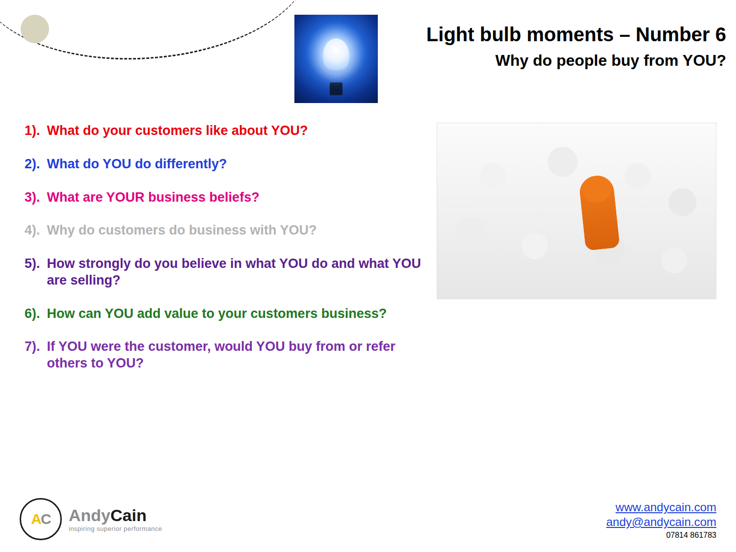Light bulb moments – Number 6
Why do people buy from YOU?
1). What do your customers like about YOU?
2). What do YOU do differently?
3). What are YOUR business beliefs?
4). Why do customers do business with YOU?
5). How strongly do you believe in what YOU do and what YOU are selling?
6). How can YOU add value to your customers business?
7). If YOU were the customer, would YOU buy from or refer others to YOU?
AC
Andy Cain
inspiring superior performance
www.andycain.com
andy@andycain.com
07814 861783